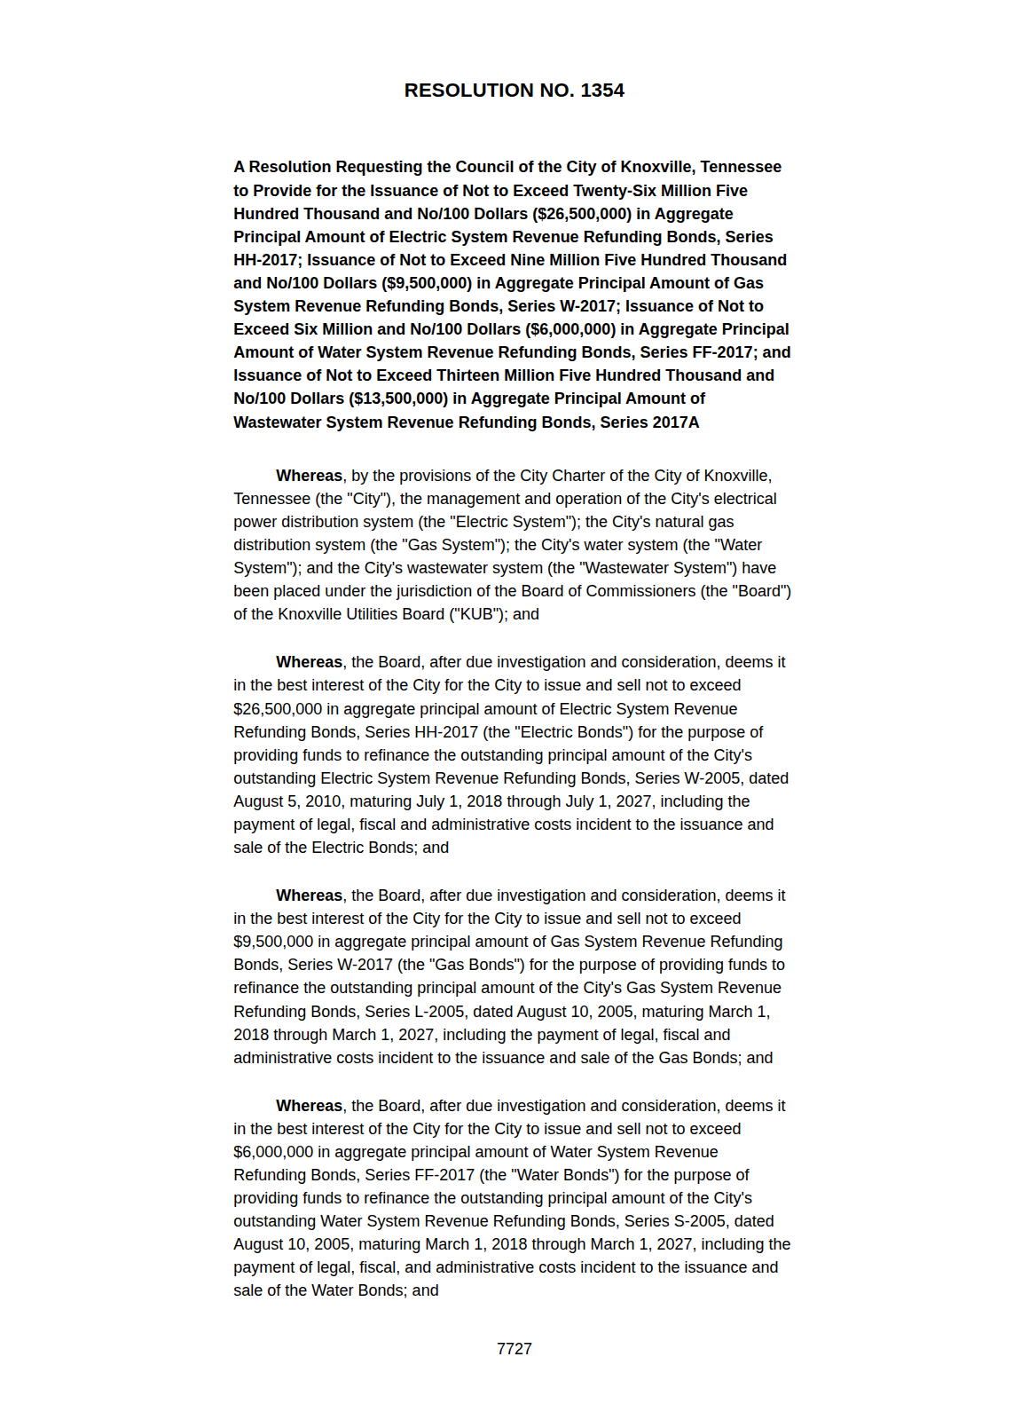RESOLUTION NO. 1354
A Resolution Requesting the Council of the City of Knoxville, Tennessee to Provide for the Issuance of Not to Exceed Twenty-Six Million Five Hundred Thousand and No/100 Dollars ($26,500,000) in Aggregate Principal Amount of Electric System Revenue Refunding Bonds, Series HH-2017; Issuance of Not to Exceed Nine Million Five Hundred Thousand and No/100 Dollars ($9,500,000) in Aggregate Principal Amount of Gas System Revenue Refunding Bonds, Series W-2017; Issuance of Not to Exceed Six Million and No/100 Dollars ($6,000,000) in Aggregate Principal Amount of Water System Revenue Refunding Bonds, Series FF-2017; and Issuance of Not to Exceed Thirteen Million Five Hundred Thousand and No/100 Dollars ($13,500,000) in Aggregate Principal Amount of Wastewater System Revenue Refunding Bonds, Series 2017A
Whereas, by the provisions of the City Charter of the City of Knoxville, Tennessee (the "City"), the management and operation of the City's electrical power distribution system (the "Electric System"); the City's natural gas distribution system (the "Gas System"); the City's water system (the "Water System"); and the City's wastewater system (the "Wastewater System") have been placed under the jurisdiction of the Board of Commissioners (the "Board") of the Knoxville Utilities Board ("KUB"); and
Whereas, the Board, after due investigation and consideration, deems it in the best interest of the City for the City to issue and sell not to exceed $26,500,000 in aggregate principal amount of Electric System Revenue Refunding Bonds, Series HH-2017 (the "Electric Bonds") for the purpose of providing funds to refinance the outstanding principal amount of the City's outstanding Electric System Revenue Refunding Bonds, Series W-2005, dated August 5, 2010, maturing July 1, 2018 through July 1, 2027, including the payment of legal, fiscal and administrative costs incident to the issuance and sale of the Electric Bonds; and
Whereas, the Board, after due investigation and consideration, deems it in the best interest of the City for the City to issue and sell not to exceed $9,500,000 in aggregate principal amount of Gas System Revenue Refunding Bonds, Series W-2017 (the "Gas Bonds") for the purpose of providing funds to refinance the outstanding principal amount of the City's Gas System Revenue Refunding Bonds, Series L-2005, dated August 10, 2005, maturing March 1, 2018 through March 1, 2027, including the payment of legal, fiscal and administrative costs incident to the issuance and sale of the Gas Bonds; and
Whereas, the Board, after due investigation and consideration, deems it in the best interest of the City for the City to issue and sell not to exceed $6,000,000 in aggregate principal amount of Water System Revenue Refunding Bonds, Series FF-2017 (the "Water Bonds") for the purpose of providing funds to refinance the outstanding principal amount of the City's outstanding Water System Revenue Refunding Bonds, Series S-2005, dated August 10, 2005, maturing March 1, 2018 through March 1, 2027, including the payment of legal, fiscal, and administrative costs incident to the issuance and sale of the Water Bonds; and
7727